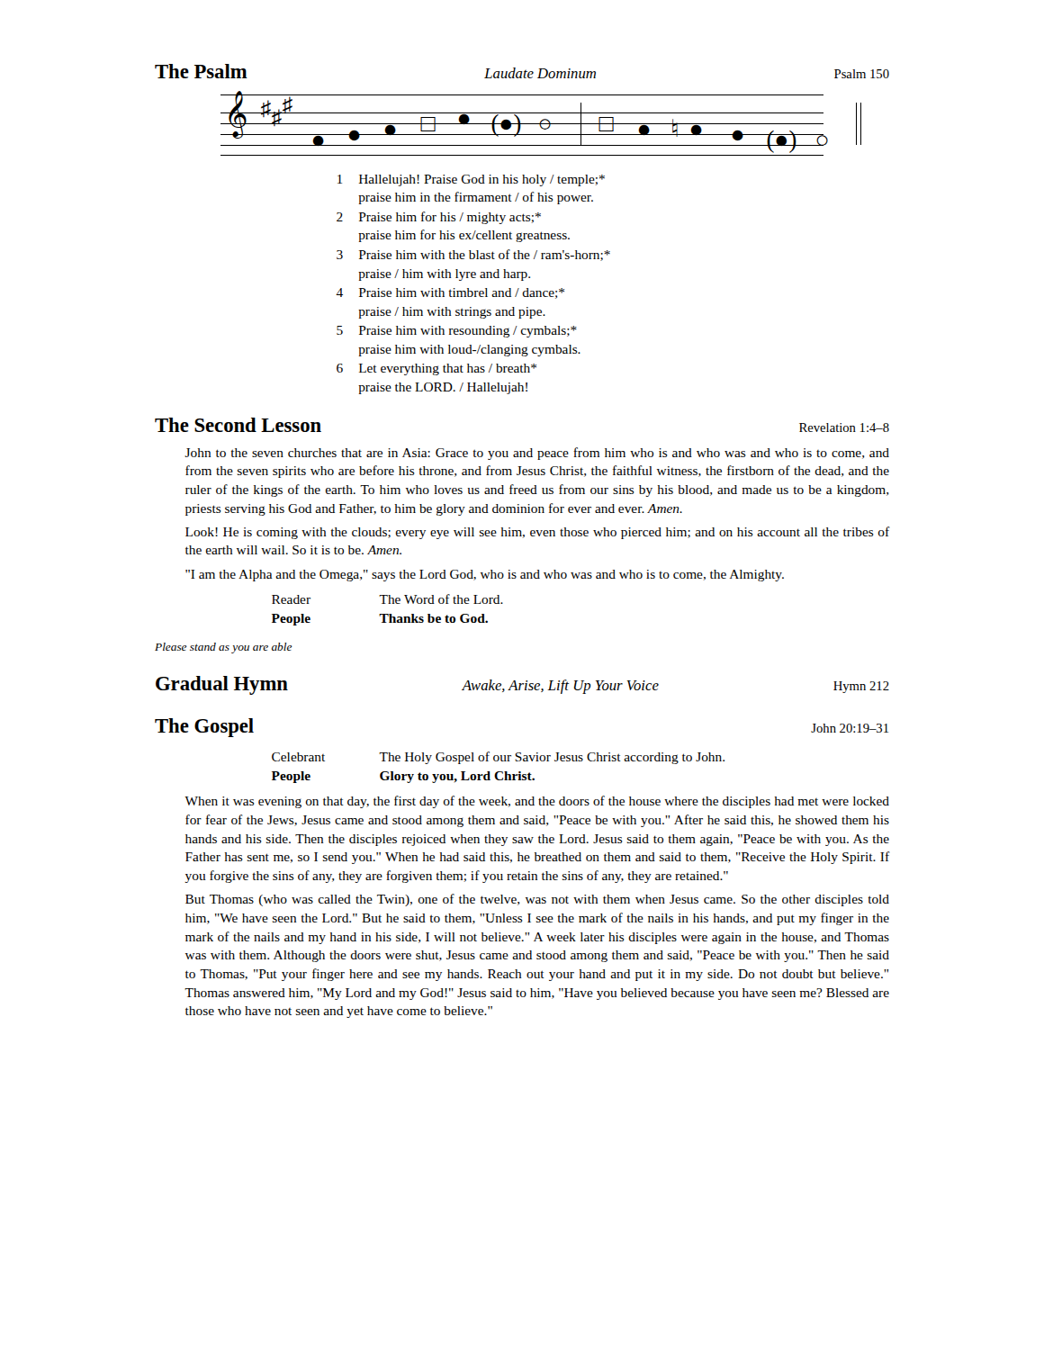The Psalm Laudate Dominum Psalm 150
𝄞 ♯ ♯ ♯ ● ● ● □ ● (●) ○ □ ● ♮ ● ● (●) ○
1 Hallelujah! Praise God in his holy / temple;* praise him in the firmament / of his power.
2 Praise him for his / mighty acts;* praise him for his ex/cellent greatness.
3 Praise him with the blast of the / ram's-horn;* praise / him with lyre and harp.
4 Praise him with timbrel and / dance;* praise / him with strings and pipe.
5 Praise him with resounding / cymbals;* praise him with loud-/clanging cymbals.
6 Let everything that has / breath* praise the LORD. / Hallelujah!
The Second Lesson Revelation 1:4–8
John to the seven churches that are in Asia: Grace to you and peace from him who is and who was and who is to come, and from the seven spirits who are before his throne, and from Jesus Christ, the faithful witness, the firstborn of the dead, and the ruler of the kings of the earth. To him who loves us and freed us from our sins by his blood, and made us to be a kingdom, priests serving his God and Father, to him be glory and dominion for ever and ever. Amen.
Look! He is coming with the clouds; every eye will see him, even those who pierced him; and on his account all the tribes of the earth will wail. So it is to be. Amen.
"I am the Alpha and the Omega," says the Lord God, who is and who was and who is to come, the Almighty.
Reader The Word of the Lord.
People Thanks be to God.
Please stand as you are able
Gradual Hymn Awake, Arise, Lift Up Your Voice Hymn 212
The Gospel John 20:19–31
Celebrant The Holy Gospel of our Savior Jesus Christ according to John.
People Glory to you, Lord Christ.
When it was evening on that day, the first day of the week, and the doors of the house where the disciples had met were locked for fear of the Jews, Jesus came and stood among them and said, "Peace be with you." After he said this, he showed them his hands and his side. Then the disciples rejoiced when they saw the Lord. Jesus said to them again, "Peace be with you. As the Father has sent me, so I send you." When he had said this, he breathed on them and said to them, "Receive the Holy Spirit. If you forgive the sins of any, they are forgiven them; if you retain the sins of any, they are retained."
But Thomas (who was called the Twin), one of the twelve, was not with them when Jesus came. So the other disciples told him, "We have seen the Lord." But he said to them, "Unless I see the mark of the nails in his hands, and put my finger in the mark of the nails and my hand in his side, I will not believe." A week later his disciples were again in the house, and Thomas was with them. Although the doors were shut, Jesus came and stood among them and said, "Peace be with you." Then he said to Thomas, "Put your finger here and see my hands. Reach out your hand and put it in my side. Do not doubt but believe." Thomas answered him, "My Lord and my God!" Jesus said to him, "Have you believed because you have seen me? Blessed are those who have not seen and yet have come to believe."